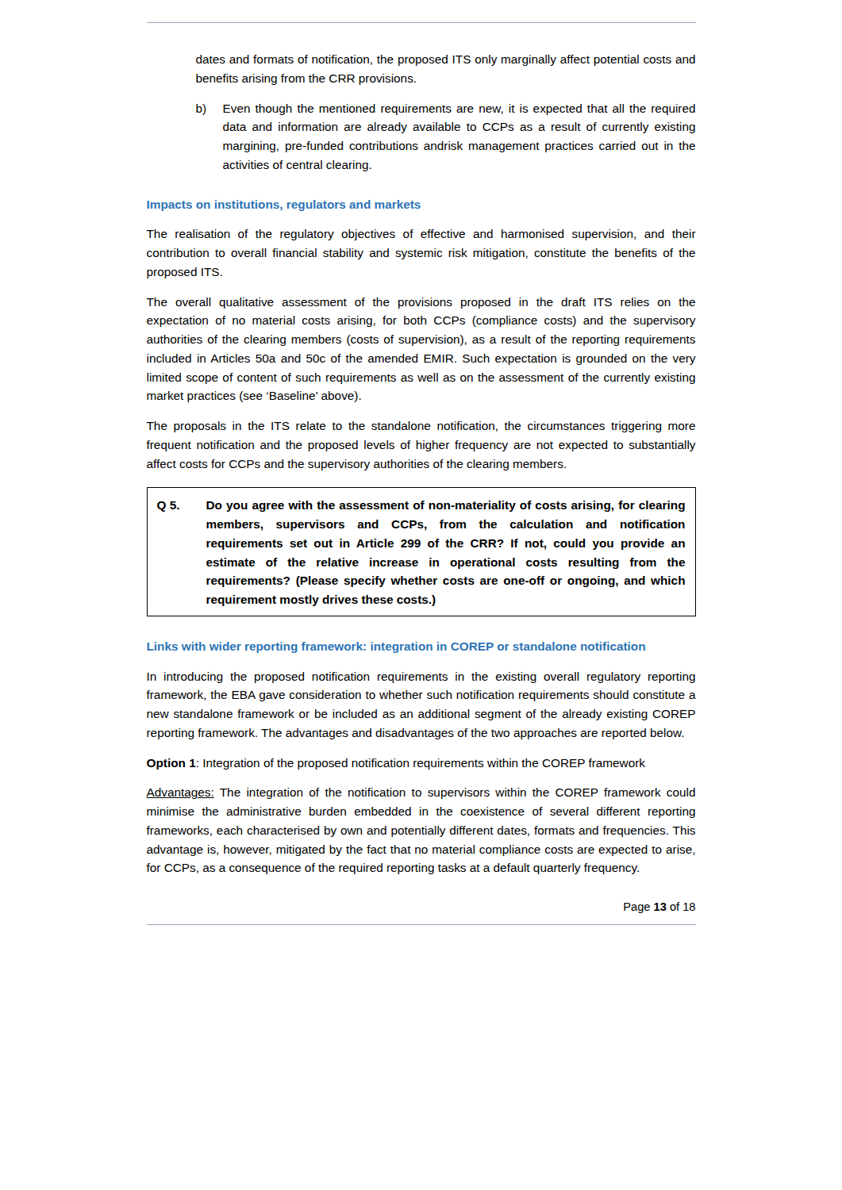dates and formats of notification, the proposed ITS only marginally affect potential costs and benefits arising from the CRR provisions.
b)
Even though the mentioned requirements are new, it is expected that all the required data and information are already available to CCPs as a result of currently existing margining, pre-funded contributions andrisk management practices carried out in the activities of central clearing.
Impacts on institutions, regulators and markets
The realisation of the regulatory objectives of effective and harmonised supervision, and their contribution to overall financial stability and systemic risk mitigation, constitute the benefits of the proposed ITS.
The overall qualitative assessment of the provisions proposed in the draft ITS relies on the expectation of no material costs arising, for both CCPs (compliance costs) and the supervisory authorities of the clearing members (costs of supervision), as a result of the reporting requirements included in Articles 50a and 50c of the amended EMIR. Such expectation is grounded on the very limited scope of content of such requirements as well as on the assessment of the currently existing market practices (see ‘Baseline’ above).
The proposals in the ITS relate to the standalone notification, the circumstances triggering more frequent notification and the proposed levels of higher frequency are not expected to substantially affect costs for CCPs and the supervisory authorities of the clearing members.
Q 5.
Do you agree with the assessment of non-materiality of costs arising, for clearing members, supervisors and CCPs, from the calculation and notification requirements set out in Article 299 of the CRR? If not, could you provide an estimate of the relative increase in operational costs resulting from the requirements? (Please specify whether costs are one-off or ongoing, and which requirement mostly drives these costs.)
Links with wider reporting framework: integration in COREP or standalone notification
In introducing the proposed notification requirements in the existing overall regulatory reporting framework, the EBA gave consideration to whether such notification requirements should constitute a new standalone framework or be included as an additional segment of the already existing COREP reporting framework. The advantages and disadvantages of the two approaches are reported below.
Option 1: Integration of the proposed notification requirements within the COREP framework
Advantages: The integration of the notification to supervisors within the COREP framework could minimise the administrative burden embedded in the coexistence of several different reporting frameworks, each characterised by own and potentially different dates, formats and frequencies. This advantage is, however, mitigated by the fact that no material compliance costs are expected to arise, for CCPs, as a consequence of the required reporting tasks at a default quarterly frequency.
Page 13 of 18